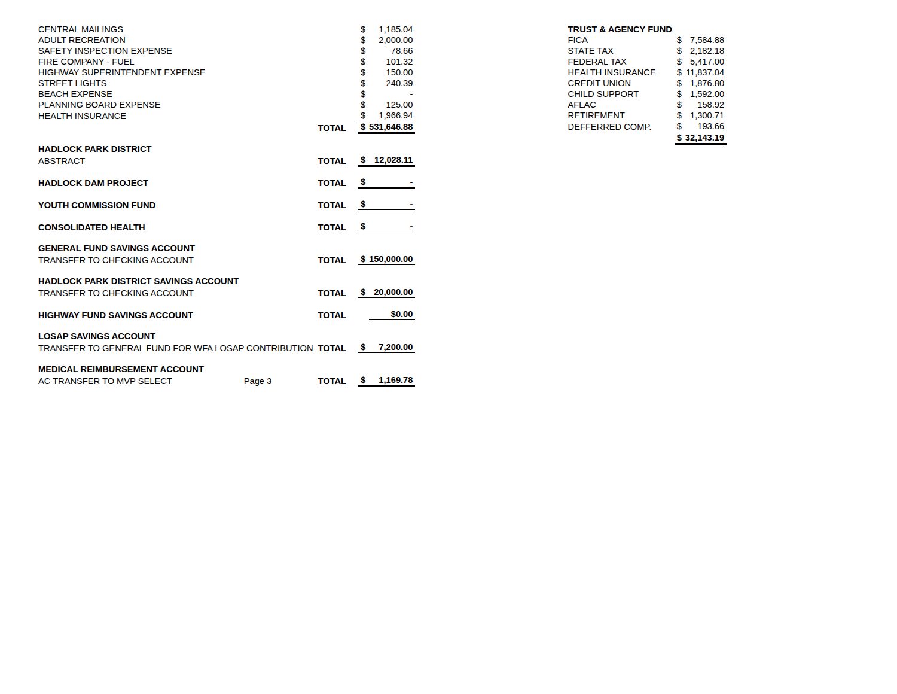| / CENTRAL MAILINGS / / $ / 1,185.04 / / ADULT RECREATION / / $ / 2,000.00 / / SAFETY INSPECTION EXPENSE / / $ / 78.66 / / FIRE COMPANY - FUEL / / $ / 101.32 / / HIGHWAY SUPERINTENDENT EXPENSE / / $ / 150.00 / / STREET LIGHTS / / $ / 240.39 / / BEACH EXPENSE / / $ / - / / PLANNING BOARD EXPENSE / / $ / 125.00 / / HEALTH INSURANCE / / $ / 1,966.94 / / / TOTAL / $ / 531,646.88 / / HADLOCK PARK DISTRICT / / / / / ABSTRACT / TOTAL / $ / 12,028.11 / / HADLOCK DAM PROJECT / TOTAL / $ / - / / YOUTH COMMISSION FUND / TOTAL / $ / - / / CONSOLIDATED HEALTH / TOTAL / $ / - / / GENERAL FUND SAVINGS ACCOUNT / / / / / TRANSFER TO CHECKING ACCOUNT / TOTAL / $ / 150,000.00 / / HADLOCK PARK DISTRICT SAVINGS ACCOUNT / / / / / TRANSFER TO CHECKING ACCOUNT / TOTAL / $ / 20,000.00 / / HIGHWAY FUND SAVINGS ACCOUNT / TOTAL / / $0.00 / / LOSAP SAVINGS ACCOUNT / / / / / TRANSFER TO GENERAL FUND FOR WFA LOSAP CONTRIBUTION / TOTAL / $ / 7,200.00 / / MEDICAL REIMBURSEMENT ACCOUNT / / / / / AC TRANSFER TO MVP SELECT Page 3 / TOTAL / $ / 1,169.78 / | / TRUST & AGENCY FUND / / / / FICA / $ / 7,584.88 / / STATE TAX / $ / 2,182.18 / / FEDERAL TAX / $ / 5,417.00 / / HEALTH INSURANCE / $ / 11,837.04 / / CREDIT UNION / $ / 1,876.80 / / CHILD SUPPORT / $ / 1,592.00 / / AFLAC / $ / 158.92 / / RETIREMENT / $ / 1,300.71 / / DEFFERRED COMP. / $ / 193.66 / / / $ / 32,143.19 / |